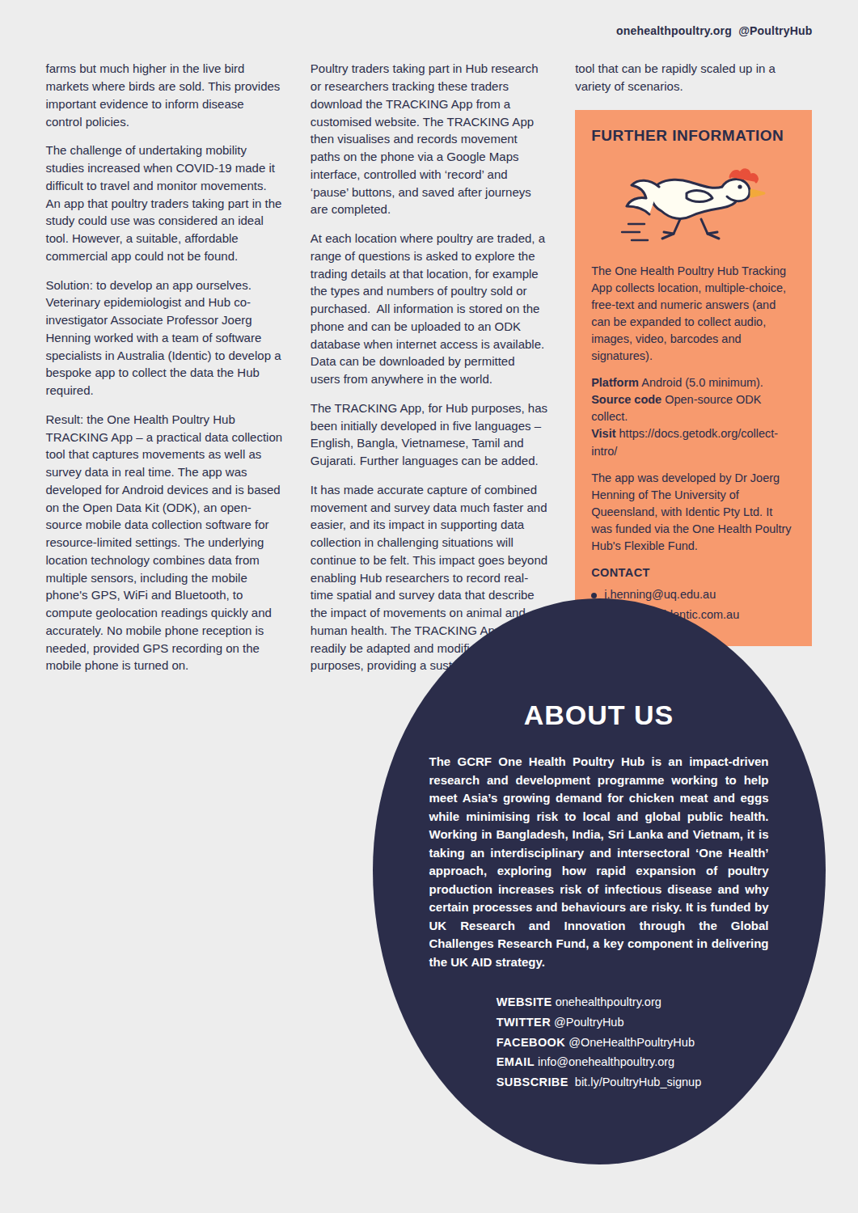onehealthpoultry.org @PoultryHub
farms but much higher in the live bird markets where birds are sold. This provides important evidence to inform disease control policies.
The challenge of undertaking mobility studies increased when COVID-19 made it difficult to travel and monitor movements. An app that poultry traders taking part in the study could use was considered an ideal tool. However, a suitable, affordable commercial app could not be found.
Solution: to develop an app ourselves. Veterinary epidemiologist and Hub co-investigator Associate Professor Joerg Henning worked with a team of software specialists in Australia (Identic) to develop a bespoke app to collect the data the Hub required.
Result: the One Health Poultry Hub TRACKING App – a practical data collection tool that captures movements as well as survey data in real time. The app was developed for Android devices and is based on the Open Data Kit (ODK), an open-source mobile data collection software for resource-limited settings. The underlying location technology combines data from multiple sensors, including the mobile phone's GPS, WiFi and Bluetooth, to compute geolocation readings quickly and accurately. No mobile phone reception is needed, provided GPS recording on the mobile phone is turned on.
Poultry traders taking part in Hub research or researchers tracking these traders download the TRACKING App from a customised website. The TRACKING App then visualises and records movement paths on the phone via a Google Maps interface, controlled with ‘record’ and ‘pause’ buttons, and saved after journeys are completed.
At each location where poultry are traded, a range of questions is asked to explore the trading details at that location, for example the types and numbers of poultry sold or purchased. All information is stored on the phone and can be uploaded to an ODK database when internet access is available. Data can be downloaded by permitted users from anywhere in the world.
The TRACKING App, for Hub purposes, has been initially developed in five languages – English, Bangla, Vietnamese, Tamil and Gujarati. Further languages can be added.
It has made accurate capture of combined movement and survey data much faster and easier, and its impact in supporting data collection in challenging situations will continue to be felt. This impact goes beyond enabling Hub researchers to record real-time spatial and survey data that describe the impact of movements on animal and human health. The TRACKING App can readily be adapted and modified for other purposes, providing a sustainable research tool that can be rapidly scaled up in a variety of scenarios.
Further information
The One Health Poultry Hub Tracking App collects location, multiple-choice, free-text and numeric answers (and can be expanded to collect audio, images, video, barcodes and signatures).
Platform Android (5.0 minimum).
Source code Open-source ODK collect.
Visit https://docs.getodk.org/collect-intro/
The app was developed by Dr Joerg Henning of The University of Queensland, with Identic Pty Ltd. It was funded via the One Health Poultry Hub's Flexible Fund.
Contact
j.henning@uq.edu.au
enquiries@identic.com.au
About us
The GCRF One Health Poultry Hub is an impact-driven research and development programme working to help meet Asia’s growing demand for chicken meat and eggs while minimising risk to local and global public health. Working in Bangladesh, India, Sri Lanka and Vietnam, it is taking an interdisciplinary and intersectoral ‘One Health’ approach, exploring how rapid expansion of poultry production increases risk of infectious disease and why certain processes and behaviours are risky. It is funded by UK Research and Innovation through the Global Challenges Research Fund, a key component in delivering the UK AID strategy.
WEBSITE onehealthpoultry.org
TWITTER @PoultryHub
FACEBOOK @OneHealthPoultryHub
EMAIL info@onehealthpoultry.org
SUBSCRIBE bit.ly/PoultryHub_signup